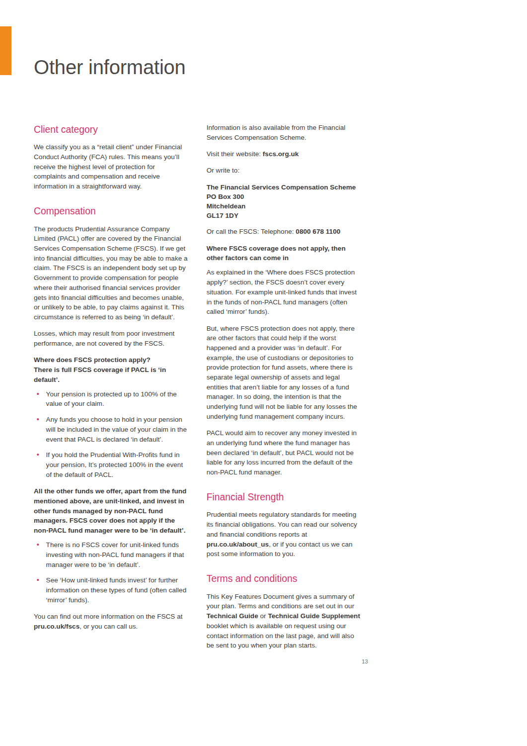Other information
Client category
We classify you as a “retail client” under Financial Conduct Authority (FCA) rules. This means you’ll receive the highest level of protection for complaints and compensation and receive information in a straightforward way.
Compensation
The products Prudential Assurance Company Limited (PACL) offer are covered by the Financial Services Compensation Scheme (FSCS). If we get into financial difficulties, you may be able to make a claim. The FSCS is an independent body set up by Government to provide compensation for people where their authorised financial services provider gets into financial difficulties and becomes unable, or unlikely to be able, to pay claims against it. This circumstance is referred to as being ‘in default’.
Losses, which may result from poor investment performance, are not covered by the FSCS.
Where does FSCS protection apply?
There is full FSCS coverage if PACL is ‘in default’.
Your pension is protected up to 100% of the value of your claim.
Any funds you choose to hold in your pension will be included in the value of your claim in the event that PACL is declared ‘in default’.
If you hold the Prudential With-Profits fund in your pension, It’s protected 100% in the event of the default of PACL.
All the other funds we offer, apart from the fund mentioned above, are unit-linked, and invest in other funds managed by non-PACL fund managers. FSCS cover does not apply if the non-PACL fund manager were to be ‘in default’.
There is no FSCS cover for unit-linked funds investing with non-PACL fund managers if that manager were to be ‘in default’.
See ‘How unit-linked funds invest’ for further information on these types of fund (often called ‘mirror’ funds).
You can find out more information on the FSCS at pru.co.uk/fscs, or you can call us.
Information is also available from the Financial Services Compensation Scheme.
Visit their website: fscs.org.uk
Or write to:
The Financial Services Compensation Scheme
PO Box 300
Mitcheldean
GL17 1DY
Or call the FSCS: Telephone: 0800 678 1100
Where FSCS coverage does not apply, then other factors can come in
As explained in the ‘Where does FSCS protection apply?’ section, the FSCS doesn’t cover every situation. For example unit-linked funds that invest in the funds of non-PACL fund managers (often called ‘mirror’ funds).
But, where FSCS protection does not apply, there are other factors that could help if the worst happened and a provider was ‘in default’. For example, the use of custodians or depositories to provide protection for fund assets, where there is separate legal ownership of assets and legal entities that aren’t liable for any losses of a fund manager. In so doing, the intention is that the underlying fund will not be liable for any losses the underlying fund management company incurs.
PACL would aim to recover any money invested in an underlying fund where the fund manager has been declared ‘in default’, but PACL would not be liable for any loss incurred from the default of the non-PACL fund manager.
Financial Strength
Prudential meets regulatory standards for meeting its financial obligations. You can read our solvency and financial conditions reports at pru.co.uk/about_us, or if you contact us we can post some information to you.
Terms and conditions
This Key Features Document gives a summary of your plan. Terms and conditions are set out in our Technical Guide or Technical Guide Supplement booklet which is available on request using our contact information on the last page, and will also be sent to you when your plan starts.
13